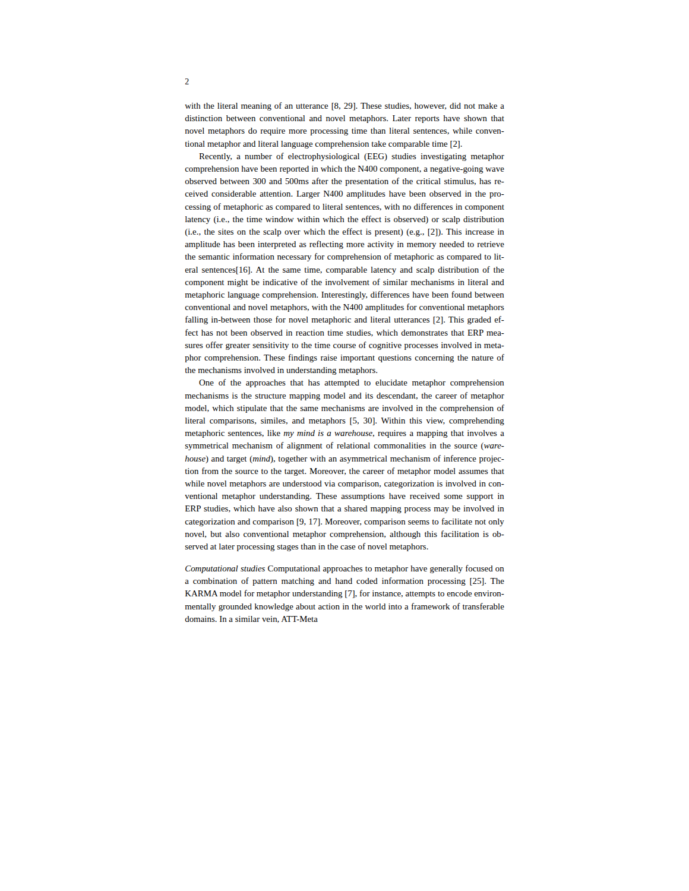2
with the literal meaning of an utterance [8, 29]. These studies, however, did not make a distinction between conventional and novel metaphors. Later reports have shown that novel metaphors do require more processing time than literal sentences, while conventional metaphor and literal language comprehension take comparable time [2].
Recently, a number of electrophysiological (EEG) studies investigating metaphor comprehension have been reported in which the N400 component, a negative-going wave observed between 300 and 500ms after the presentation of the critical stimulus, has received considerable attention. Larger N400 amplitudes have been observed in the processing of metaphoric as compared to literal sentences, with no differences in component latency (i.e., the time window within which the effect is observed) or scalp distribution (i.e., the sites on the scalp over which the effect is present) (e.g., [2]). This increase in amplitude has been interpreted as reflecting more activity in memory needed to retrieve the semantic information necessary for comprehension of metaphoric as compared to literal sentences[16]. At the same time, comparable latency and scalp distribution of the component might be indicative of the involvement of similar mechanisms in literal and metaphoric language comprehension. Interestingly, differences have been found between conventional and novel metaphors, with the N400 amplitudes for conventional metaphors falling in-between those for novel metaphoric and literal utterances [2]. This graded effect has not been observed in reaction time studies, which demonstrates that ERP measures offer greater sensitivity to the time course of cognitive processes involved in metaphor comprehension. These findings raise important questions concerning the nature of the mechanisms involved in understanding metaphors.
One of the approaches that has attempted to elucidate metaphor comprehension mechanisms is the structure mapping model and its descendant, the career of metaphor model, which stipulate that the same mechanisms are involved in the comprehension of literal comparisons, similes, and metaphors [5, 30]. Within this view, comprehending metaphoric sentences, like my mind is a warehouse, requires a mapping that involves a symmetrical mechanism of alignment of relational commonalities in the source (warehouse) and target (mind), together with an asymmetrical mechanism of inference projection from the source to the target. Moreover, the career of metaphor model assumes that while novel metaphors are understood via comparison, categorization is involved in conventional metaphor understanding. These assumptions have received some support in ERP studies, which have also shown that a shared mapping process may be involved in categorization and comparison [9, 17]. Moreover, comparison seems to facilitate not only novel, but also conventional metaphor comprehension, although this facilitation is observed at later processing stages than in the case of novel metaphors.
Computational studies Computational approaches to metaphor have generally focused on a combination of pattern matching and hand coded information processing [25]. The KARMA model for metaphor understanding [7], for instance, attempts to encode environmentally grounded knowledge about action in the world into a framework of transferable domains. In a similar vein, ATT-Meta